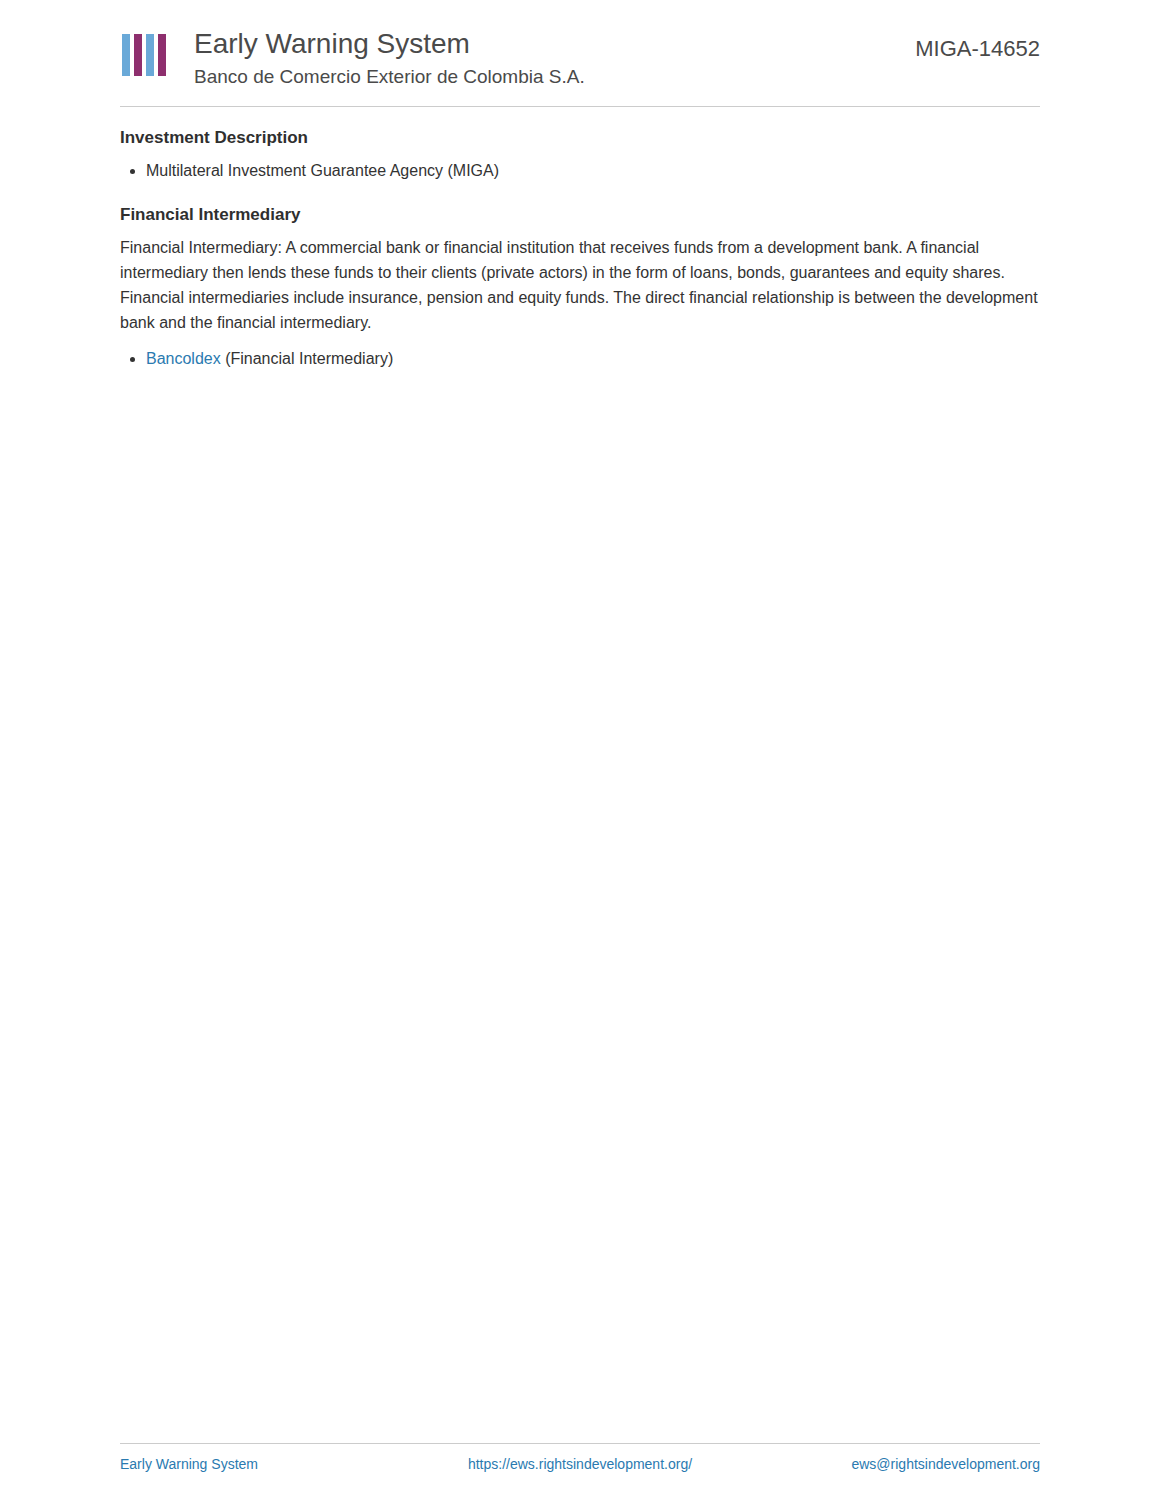Early Warning System
Banco de Comercio Exterior de Colombia S.A.
MIGA-14652
Investment Description
Multilateral Investment Guarantee Agency (MIGA)
Financial Intermediary
Financial Intermediary: A commercial bank or financial institution that receives funds from a development bank. A financial intermediary then lends these funds to their clients (private actors) in the form of loans, bonds, guarantees and equity shares. Financial intermediaries include insurance, pension and equity funds. The direct financial relationship is between the development bank and the financial intermediary.
Bancoldex (Financial Intermediary)
Early Warning System
https://ews.rightsindevelopment.org/
ews@rightsindevelopment.org